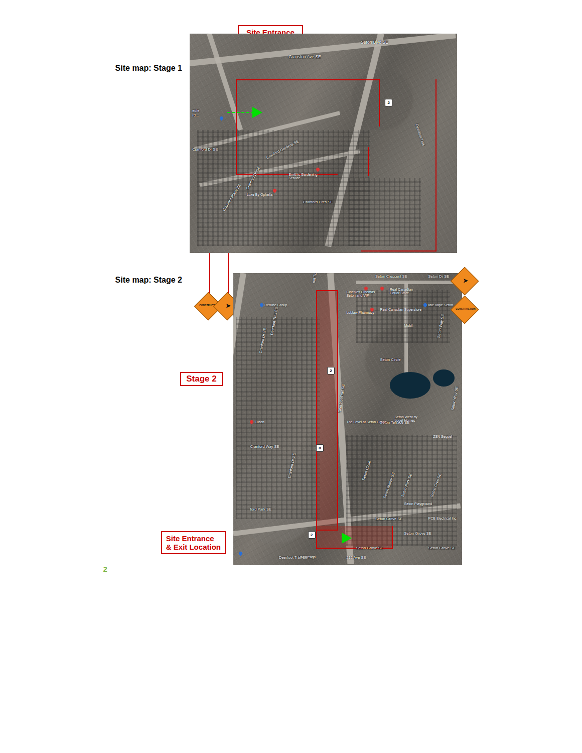Site map: Stage 1
Site Entrance
& Exit Location
Seton Blvd SE Cranston Ave SE Deerfoot Trail Cranford Gardens SE Cranford Dr SE Cranford Dr SE Cranford Place SE Cranford Cres SE edle
rd... 2 Smith's Gardening
Service Luxe By Ophelia
CONSTRUCTION
➤
Site map: Stage 2
Stage 2
Site Entrance
& Exit Location
oot Trail Seton Crescent SE Seton Dr SE Deerfoot Trail SE Deerfoot Trail SE Cranford Dr SE Cranford Way SE Cranford Dr SE ford Park SE Seton Close Seton Manor SE Seton Park SE Seton Cres SE Seton Grove SE Seton Grove SE Seton Grove SE Seton Grove SE 212 Ave SE Deerfoot Trail SE Seton Way SE Seton Way SE Seton Terrace SE Seton Circle 2 8 2 Cineplex Cinemas
Seton and VIP Real Canadian
Liquor Store Loblaw Pharmacy Real Canadian Superstore Idle Vape Seton Mobil Redline Group Tusch The Level at Seton Grade Seton West by
Logel Homes ZSN Sequel Seton Playground PCB Electrical Inc RM Design
➤
CONSTRUCTION
2